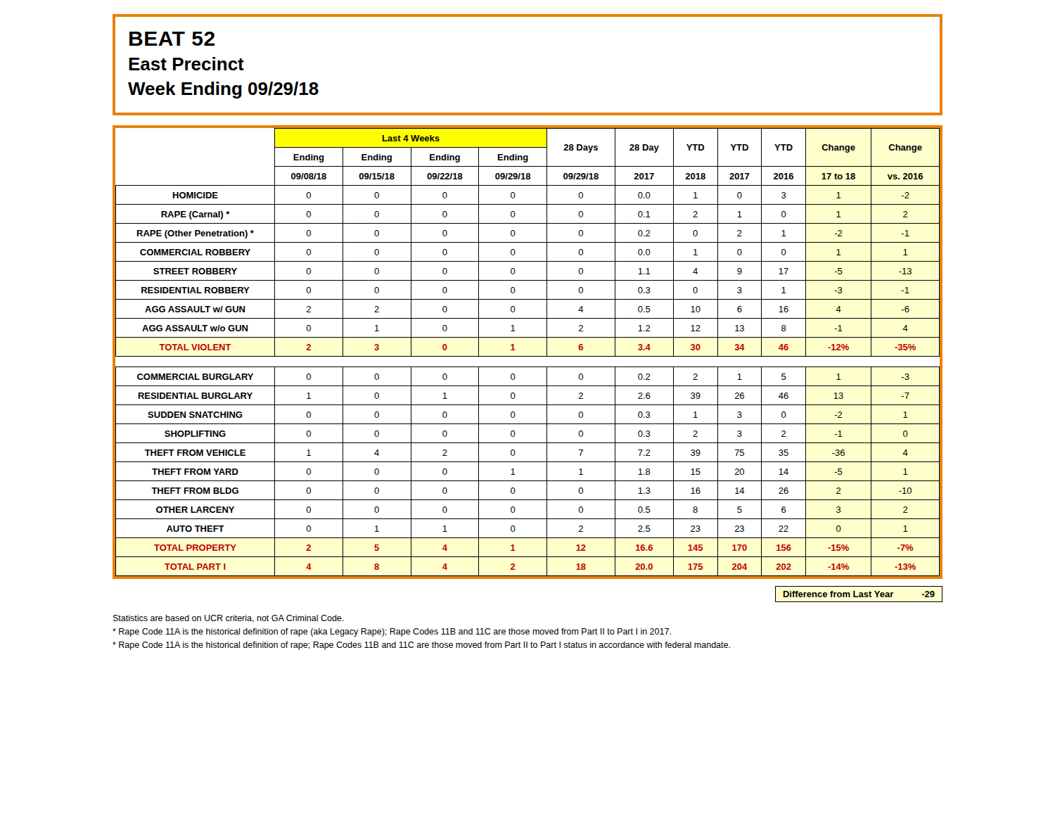BEAT 52
East Precinct
Week Ending 09/29/18
| | Last 4 Weeks | 28 Days | 28 Day | YTD | YTD | YTD | Change | Change |
| --- | --- | --- | --- | --- | --- | --- | --- | --- |
| Ending | Ending | Ending | Ending |
| 09/08/18 | 09/15/18 | 09/22/18 | 09/29/18 | 09/29/18 | 2017 | 2018 | 2017 | 2016 | 17 to 18 | vs. 2016 |
| HOMICIDE | 0 | 0 | 0 | 0 | 0 | 0.0 | 1 | 0 | 3 | 1 | -2 |
| RAPE (Carnal) * | 0 | 0 | 0 | 0 | 0 | 0.1 | 2 | 1 | 0 | 1 | 2 |
| RAPE (Other Penetration) * | 0 | 0 | 0 | 0 | 0 | 0.2 | 0 | 2 | 1 | -2 | -1 |
| COMMERCIAL ROBBERY | 0 | 0 | 0 | 0 | 0 | 0.0 | 1 | 0 | 0 | 1 | 1 |
| STREET ROBBERY | 0 | 0 | 0 | 0 | 0 | 1.1 | 4 | 9 | 17 | -5 | -13 |
| RESIDENTIAL ROBBERY | 0 | 0 | 0 | 0 | 0 | 0.3 | 0 | 3 | 1 | -3 | -1 |
| AGG ASSAULT w/ GUN | 2 | 2 | 0 | 0 | 4 | 0.5 | 10 | 6 | 16 | 4 | -6 |
| AGG ASSAULT w/o GUN | 0 | 1 | 0 | 1 | 2 | 1.2 | 12 | 13 | 8 | -1 | 4 |
| TOTAL VIOLENT | 2 | 3 | 0 | 1 | 6 | 3.4 | 30 | 34 | 46 | -12% | -35% |
| COMMERCIAL BURGLARY | 0 | 0 | 0 | 0 | 0 | 0.2 | 2 | 1 | 5 | 1 | -3 |
| RESIDENTIAL BURGLARY | 1 | 0 | 1 | 0 | 2 | 2.6 | 39 | 26 | 46 | 13 | -7 |
| SUDDEN SNATCHING | 0 | 0 | 0 | 0 | 0 | 0.3 | 1 | 3 | 0 | -2 | 1 |
| SHOPLIFTING | 0 | 0 | 0 | 0 | 0 | 0.3 | 2 | 3 | 2 | -1 | 0 |
| THEFT FROM VEHICLE | 1 | 4 | 2 | 0 | 7 | 7.2 | 39 | 75 | 35 | -36 | 4 |
| THEFT FROM YARD | 0 | 0 | 0 | 1 | 1 | 1.8 | 15 | 20 | 14 | -5 | 1 |
| THEFT FROM BLDG | 0 | 0 | 0 | 0 | 0 | 1.3 | 16 | 14 | 26 | 2 | -10 |
| OTHER LARCENY | 0 | 0 | 0 | 0 | 0 | 0.5 | 8 | 5 | 6 | 3 | 2 |
| AUTO THEFT | 0 | 1 | 1 | 0 | 2 | 2.5 | 23 | 23 | 22 | 0 | 1 |
| TOTAL PROPERTY | 2 | 5 | 4 | 1 | 12 | 16.6 | 145 | 170 | 156 | -15% | -7% |
| TOTAL PART I | 4 | 8 | 4 | 2 | 18 | 20.0 | 175 | 204 | 202 | -14% | -13% |
Difference from Last Year -29
Statistics are based on UCR criteria, not GA Criminal Code.
* Rape Code 11A is the historical definition of rape (aka Legacy Rape); Rape Codes 11B and 11C are those moved from Part II to Part I in 2017.
* Rape Code 11A is the historical definition of rape; Rape Codes 11B and 11C are those moved from Part II to Part I status in accordance with federal mandate.